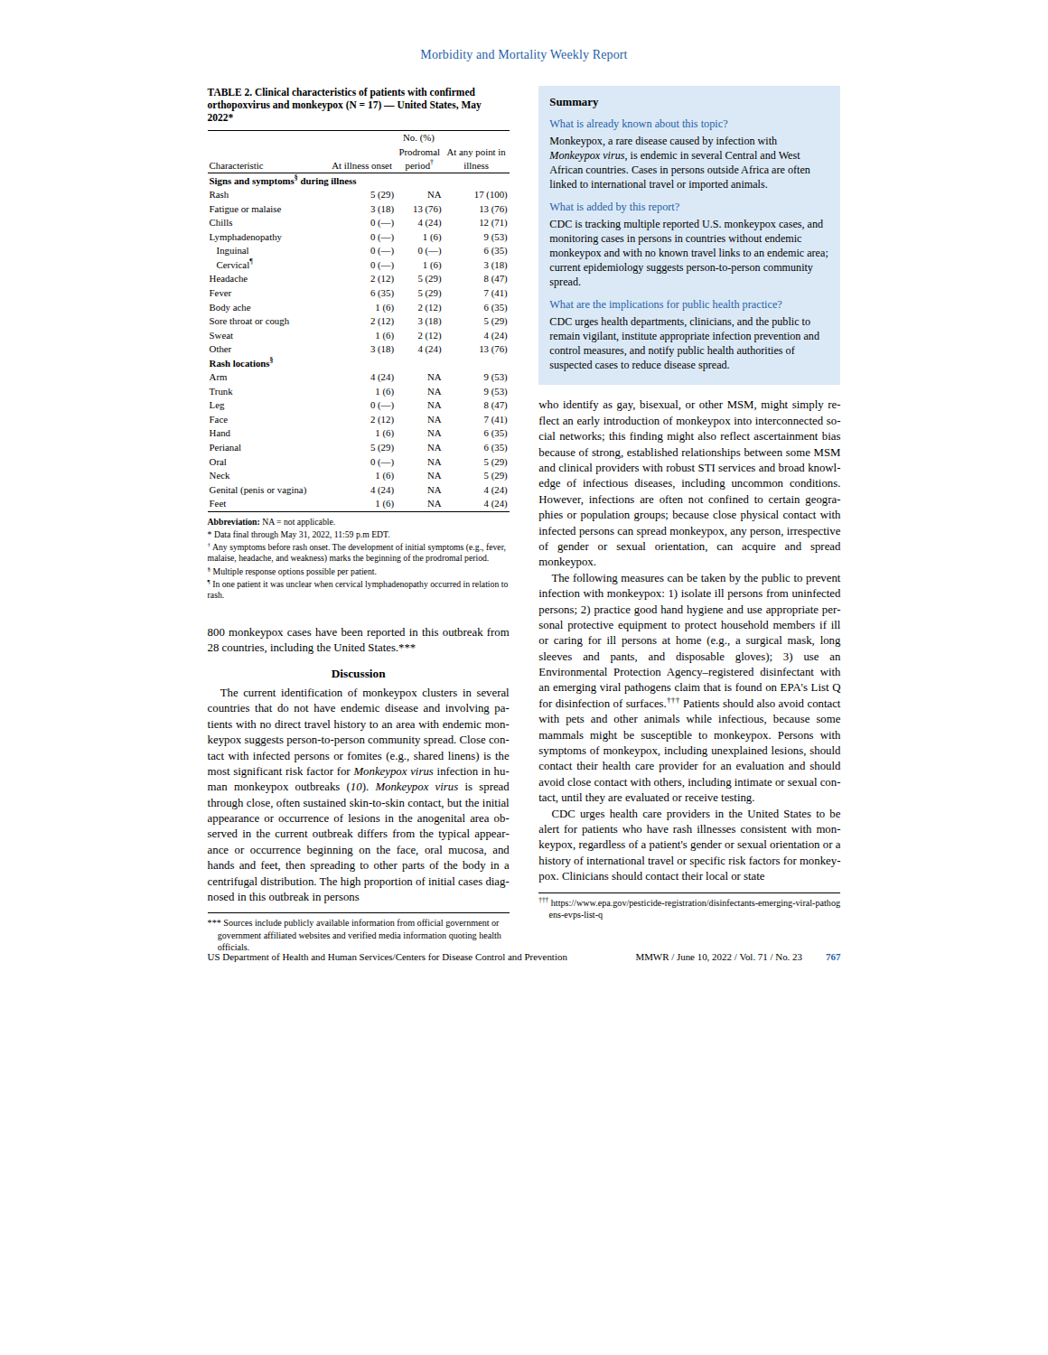Morbidity and Mortality Weekly Report
TABLE 2. Clinical characteristics of patients with confirmed orthopoxvirus and monkeypox (N = 17) — United States, May 2022*
| | No. (%) |
| --- | --- |
| | | Prodromal | At any point in |
| Characteristic | At illness onset | period † | illness |
| Signs and symptoms § during illness |
| Rash | 5 (29) | NA | 17 (100) |
| Fatigue or malaise | 3 (18) | 13 (76) | 13 (76) |
| Chills | 0 (—) | 4 (24) | 12 (71) |
| Lymphadenopathy | 0 (—) | 1 (6) | 9 (53) |
| Inguinal | 0 (—) | 0 (—) | 6 (35) |
| Cervical ¶ | 0 (—) | 1 (6) | 3 (18) |
| Headache | 2 (12) | 5 (29) | 8 (47) |
| Fever | 6 (35) | 5 (29) | 7 (41) |
| Body ache | 1 (6) | 2 (12) | 6 (35) |
| Sore throat or cough | 2 (12) | 3 (18) | 5 (29) |
| Sweat | 1 (6) | 2 (12) | 4 (24) |
| Other | 3 (18) | 4 (24) | 13 (76) |
| Rash locations § |
| Arm | 4 (24) | NA | 9 (53) |
| Trunk | 1 (6) | NA | 9 (53) |
| Leg | 0 (—) | NA | 8 (47) |
| Face | 2 (12) | NA | 7 (41) |
| Hand | 1 (6) | NA | 6 (35) |
| Perianal | 5 (29) | NA | 6 (35) |
| Oral | 0 (—) | NA | 5 (29) |
| Neck | 1 (6) | NA | 5 (29) |
| Genital (penis or vagina) | 4 (24) | NA | 4 (24) |
| Feet | 1 (6) | NA | 4 (24) |
Abbreviation: NA = not applicable.
* Data final through May 31, 2022, 11:59 p.m EDT.
† Any symptoms before rash onset. The development of initial symptoms (e.g., fever, malaise, headache, and weakness) marks the beginning of the prodromal period.
§ Multiple response options possible per patient.
¶ In one patient it was unclear when cervical lymphadenopathy occurred in relation to rash.
800 monkeypox cases have been reported in this outbreak from 28 countries, including the United States.***
Discussion
The current identification of monkeypox clusters in several countries that do not have endemic disease and involving patients with no direct travel history to an area with endemic monkeypox suggests person-to-person community spread. Close contact with infected persons or fomites (e.g., shared linens) is the most significant risk factor for Monkeypox virus infection in human monkeypox outbreaks (10). Monkeypox virus is spread through close, often sustained skin-to-skin contact, but the initial appearance or occurrence of lesions in the anogenital area observed in the current outbreak differs from the typical appearance or occurrence beginning on the face, oral mucosa, and hands and feet, then spreading to other parts of the body in a centrifugal distribution. The high proportion of initial cases diagnosed in this outbreak in persons
*** Sources include publicly available information from official government or government affiliated websites and verified media information quoting health officials.
Summary
What is already known about this topic?
Monkeypox, a rare disease caused by infection with Monkeypox virus, is endemic in several Central and West African countries. Cases in persons outside Africa are often linked to international travel or imported animals.
What is added by this report?
CDC is tracking multiple reported U.S. monkeypox cases, and monitoring cases in persons in countries without endemic monkeypox and with no known travel links to an endemic area; current epidemiology suggests person-to-person community spread.
What are the implications for public health practice?
CDC urges health departments, clinicians, and the public to remain vigilant, institute appropriate infection prevention and control measures, and notify public health authorities of suspected cases to reduce disease spread.
who identify as gay, bisexual, or other MSM, might simply reflect an early introduction of monkeypox into interconnected social networks; this finding might also reflect ascertainment bias because of strong, established relationships between some MSM and clinical providers with robust STI services and broad knowledge of infectious diseases, including uncommon conditions. However, infections are often not confined to certain geographies or population groups; because close physical contact with infected persons can spread monkeypox, any person, irrespective of gender or sexual orientation, can acquire and spread monkeypox.
The following measures can be taken by the public to prevent infection with monkeypox: 1) isolate ill persons from uninfected persons; 2) practice good hand hygiene and use appropriate personal protective equipment to protect household members if ill or caring for ill persons at home (e.g., a surgical mask, long sleeves and pants, and disposable gloves); 3) use an Environmental Protection Agency–registered disinfectant with an emerging viral pathogens claim that is found on EPA's List Q for disinfection of surfaces.††† Patients should also avoid contact with pets and other animals while infectious, because some mammals might be susceptible to monkeypox. Persons with symptoms of monkeypox, including unexplained lesions, should contact their health care provider for an evaluation and should avoid close contact with others, including intimate or sexual contact, until they are evaluated or receive testing.
CDC urges health care providers in the United States to be alert for patients who have rash illnesses consistent with monkeypox, regardless of a patient's gender or sexual orientation or a history of international travel or specific risk factors for monkeypox. Clinicians should contact their local or state
††† https://www.epa.gov/pesticide-registration/disinfectants-emerging-viral-pathogens-evps-list-q
US Department of Health and Human Services/Centers for Disease Control and Prevention
MMWR / June 10, 2022 / Vol. 71 / No. 23767